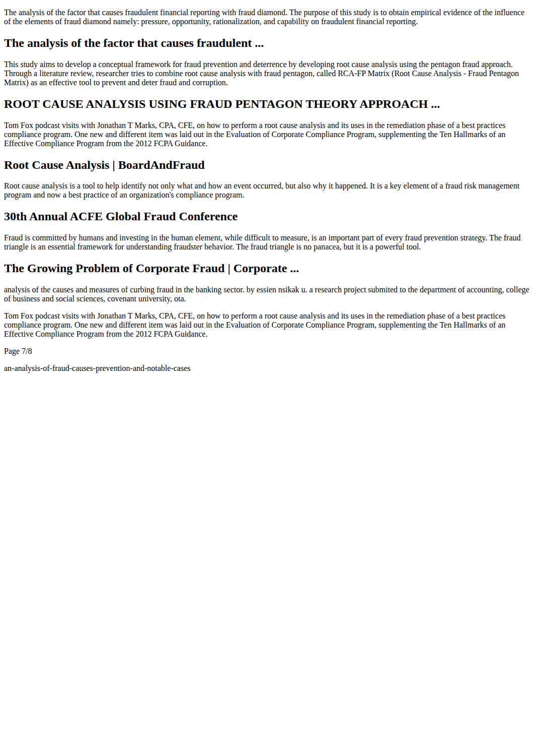The analysis of the factor that causes fraudulent financial reporting with fraud diamond. The purpose of this study is to obtain empirical evidence of the influence of the elements of fraud diamond namely: pressure, opportunity, rationalization, and capability on fraudulent financial reporting.
The analysis of the factor that causes fraudulent ...
This study aims to develop a conceptual framework for fraud prevention and deterrence by developing root cause analysis using the pentagon fraud approach. Through a literature review, researcher tries to combine root cause analysis with fraud pentagon, called RCA-FP Matrix (Root Cause Analysis - Fraud Pentagon Matrix) as an effective tool to prevent and deter fraud and corruption.
ROOT CAUSE ANALYSIS USING FRAUD PENTAGON THEORY APPROACH ...
Tom Fox podcast visits with Jonathan T Marks, CPA, CFE, on how to perform a root cause analysis and its uses in the remediation phase of a best practices compliance program. One new and different item was laid out in the Evaluation of Corporate Compliance Program, supplementing the Ten Hallmarks of an Effective Compliance Program from the 2012 FCPA Guidance.
Root Cause Analysis | BoardAndFraud
Root cause analysis is a tool to help identify not only what and how an event occurred, but also why it happened. It is a key element of a fraud risk management program and now a best practice of an organization's compliance program.
30th Annual ACFE Global Fraud Conference
Fraud is committed by humans and investing in the human element, while difficult to measure, is an important part of every fraud prevention strategy. The fraud triangle is an essential framework for understanding fraudster behavior. The fraud triangle is no panacea, but it is a powerful tool.
The Growing Problem of Corporate Fraud | Corporate ...
analysis of the causes and measures of curbing fraud in the banking sector. by essien nsikak u. a research project submited to the department of accounting, college of business and social sciences, covenant university, ota.
Tom Fox podcast visits with Jonathan T Marks, CPA, CFE, on how to perform a root cause analysis and its uses in the remediation phase of a best practices compliance program. One new and different item was laid out in the Evaluation of Corporate Compliance Program, supplementing the Ten Hallmarks of an Effective Compliance Program from the 2012 FCPA Guidance.
Page 7/8
an-analysis-of-fraud-causes-prevention-and-notable-cases